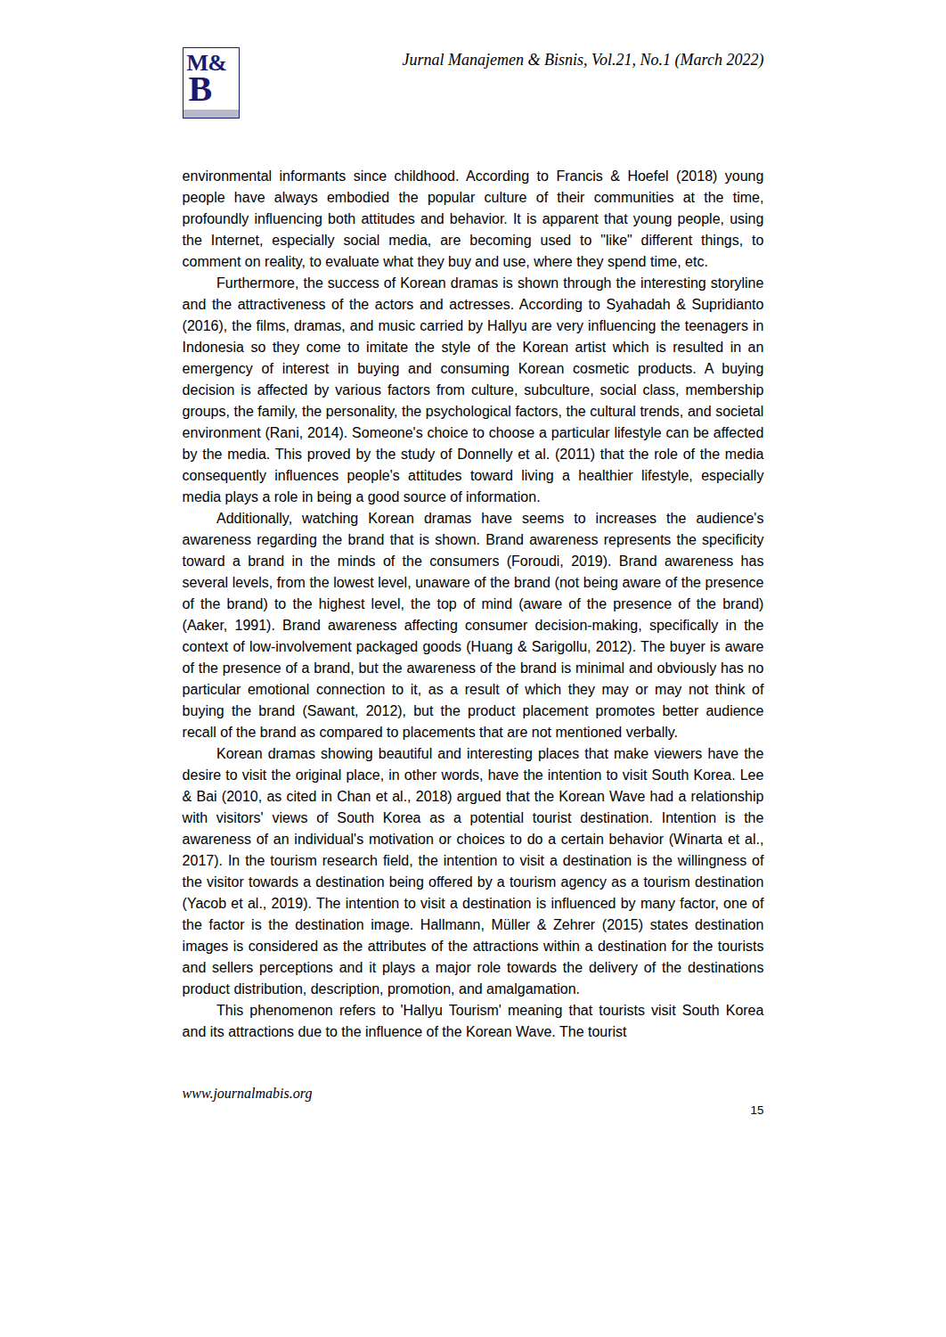M& B
Jurnal Manajemen & Bisnis, Vol.21, No.1 (March 2022)
environmental informants since childhood. According to Francis & Hoefel (2018) young people have always embodied the popular culture of their communities at the time, profoundly influencing both attitudes and behavior. It is apparent that young people, using the Internet, especially social media, are becoming used to "like" different things, to comment on reality, to evaluate what they buy and use, where they spend time, etc.
Furthermore, the success of Korean dramas is shown through the interesting storyline and the attractiveness of the actors and actresses. According to Syahadah & Supridianto (2016), the films, dramas, and music carried by Hallyu are very influencing the teenagers in Indonesia so they come to imitate the style of the Korean artist which is resulted in an emergency of interest in buying and consuming Korean cosmetic products. A buying decision is affected by various factors from culture, subculture, social class, membership groups, the family, the personality, the psychological factors, the cultural trends, and societal environment (Rani, 2014). Someone's choice to choose a particular lifestyle can be affected by the media. This proved by the study of Donnelly et al. (2011) that the role of the media consequently influences people's attitudes toward living a healthier lifestyle, especially media plays a role in being a good source of information.
Additionally, watching Korean dramas have seems to increases the audience's awareness regarding the brand that is shown. Brand awareness represents the specificity toward a brand in the minds of the consumers (Foroudi, 2019). Brand awareness has several levels, from the lowest level, unaware of the brand (not being aware of the presence of the brand) to the highest level, the top of mind (aware of the presence of the brand) (Aaker, 1991). Brand awareness affecting consumer decision-making, specifically in the context of low-involvement packaged goods (Huang & Sarigollu, 2012). The buyer is aware of the presence of a brand, but the awareness of the brand is minimal and obviously has no particular emotional connection to it, as a result of which they may or may not think of buying the brand (Sawant, 2012), but the product placement promotes better audience recall of the brand as compared to placements that are not mentioned verbally.
Korean dramas showing beautiful and interesting places that make viewers have the desire to visit the original place, in other words, have the intention to visit South Korea. Lee & Bai (2010, as cited in Chan et al., 2018) argued that the Korean Wave had a relationship with visitors' views of South Korea as a potential tourist destination. Intention is the awareness of an individual's motivation or choices to do a certain behavior (Winarta et al., 2017). In the tourism research field, the intention to visit a destination is the willingness of the visitor towards a destination being offered by a tourism agency as a tourism destination (Yacob et al., 2019). The intention to visit a destination is influenced by many factor, one of the factor is the destination image. Hallmann, Müller & Zehrer (2015) states destination images is considered as the attributes of the attractions within a destination for the tourists and sellers perceptions and it plays a major role towards the delivery of the destinations product distribution, description, promotion, and amalgamation.
This phenomenon refers to 'Hallyu Tourism' meaning that tourists visit South Korea and its attractions due to the influence of the Korean Wave. The tourist
www.journalmabis.org
15